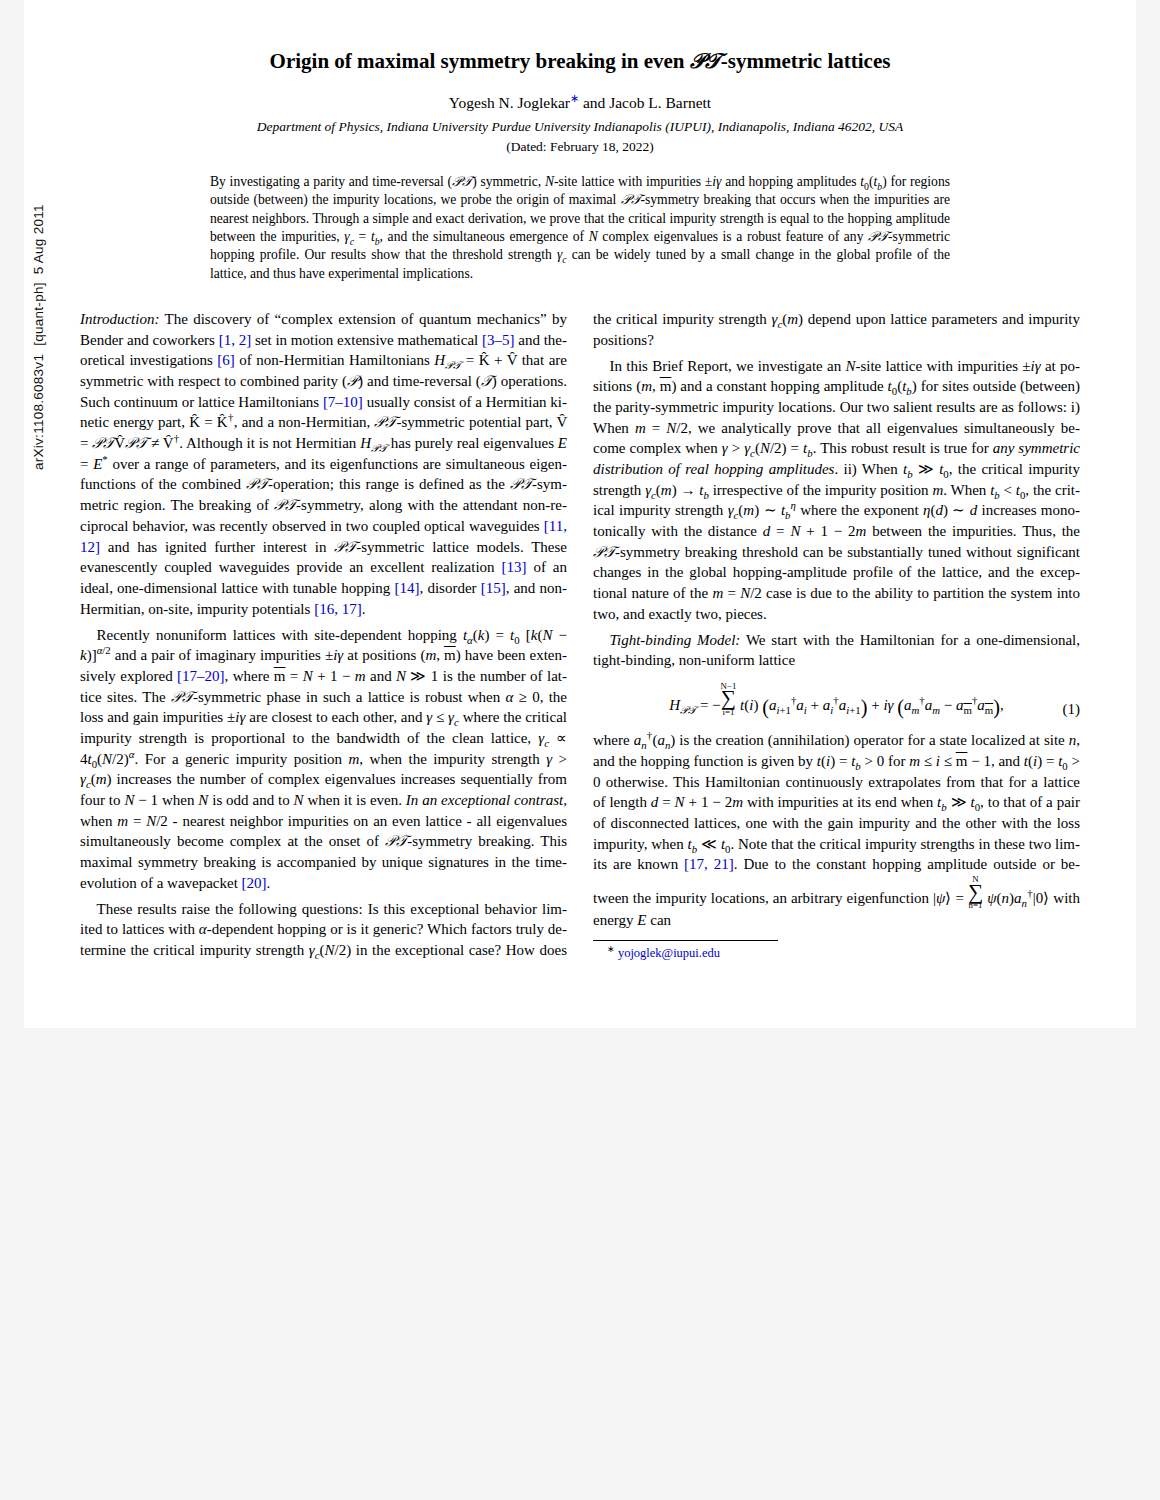arXiv:1108.6083v1 [quant-ph] 5 Aug 2011
Origin of maximal symmetry breaking in even 𝒫𝒯-symmetric lattices
Yogesh N. Joglekar∗ and Jacob L. Barnett
Department of Physics, Indiana University Purdue University Indianapolis (IUPUI), Indianapolis, Indiana 46202, USA
(Dated: February 18, 2022)
By investigating a parity and time-reversal (𝒫𝒯) symmetric, N-site lattice with impurities ±iγ and hopping amplitudes t0(tb) for regions outside (between) the impurity locations, we probe the origin of maximal 𝒫𝒯-symmetry breaking that occurs when the impurities are nearest neighbors. Through a simple and exact derivation, we prove that the critical impurity strength is equal to the hopping amplitude between the impurities, γc = tb, and the simultaneous emergence of N complex eigenvalues is a robust feature of any 𝒫𝒯-symmetric hopping profile. Our results show that the threshold strength γc can be widely tuned by a small change in the global profile of the lattice, and thus have experimental implications.
Introduction: The discovery of “complex extension of quantum mechanics” by Bender and coworkers [1, 2] set in motion extensive mathematical [3–5] and theoretical investigations [6] of non-Hermitian Hamiltonians H𝒫𝒯 = K̂ + V̂ that are symmetric with respect to combined parity (𝒫) and time-reversal (𝒯) operations. Such continuum or lattice Hamiltonians [7–10] usually consist of a Hermitian kinetic energy part, K̂ = K̂†, and a non-Hermitian, 𝒫𝒯-symmetric potential part, V̂ = 𝒫𝒯 V̂𝒫𝒯 ≠ V̂†. Although it is not Hermitian H𝒫𝒯 has purely real eigenvalues E = E* over a range of parameters, and its eigenfunctions are simultaneous eigenfunctions of the combined 𝒫𝒯-operation; this range is defined as the 𝒫𝒯-symmetric region. The breaking of 𝒫𝒯-symmetry, along with the attendant non-reciprocal behavior, was recently observed in two coupled optical waveguides [11, 12] and has ignited further interest in 𝒫𝒯-symmetric lattice models. These evanescently coupled waveguides provide an excellent realization [13] of an ideal, one-dimensional lattice with tunable hopping [14], disorder [15], and non-Hermitian, on-site, impurity potentials [16, 17].
Recently nonuniform lattices with site-dependent hopping tα(k) = t0 [k(N − k)]α/2 and a pair of imaginary impurities ±iγ at positions (m, m) have been extensively explored [17–20], where m = N + 1 − m and N ≫ 1 is the number of lattice sites. The 𝒫𝒯-symmetric phase in such a lattice is robust when α ≥ 0, the loss and gain impurities ±iγ are closest to each other, and γ ≤ γc where the critical impurity strength is proportional to the bandwidth of the clean lattice, γc ∝ 4t0(N/2)α. For a generic impurity position m, when the impurity strength γ > γc(m) increases the number of complex eigenvalues increases sequentially from four to N − 1 when N is odd and to N when it is even. In an exceptional contrast, when m = N/2 - nearest neighbor impurities on an even lattice - all eigenvalues simultaneously become complex at the onset of 𝒫𝒯-symmetry breaking. This maximal symmetry breaking is accompanied by unique signatures in the time-evolution of a wavepacket [20].
These results raise the following questions: Is this exceptional behavior limited to lattices with α-dependent hopping or is it generic? Which factors truly determine the critical impurity strength γc(N/2) in the exceptional case? How does the critical impurity strength γc(m) depend upon lattice parameters and impurity positions?
In this Brief Report, we investigate an N-site lattice with impurities ±iγ at positions (m, m) and a constant hopping amplitude t0(tb) for sites outside (between) the parity-symmetric impurity locations. Our two salient results are as follows: i) When m = N/2, we analytically prove that all eigenvalues simultaneously become complex when γ > γc(N/2) = tb. This robust result is true for any symmetric distribution of real hopping amplitudes. ii) When tb ≫ t0, the critical impurity strength γc(m) → tb irrespective of the impurity position m. When tb < t0, the critical impurity strength γc(m) ∼ tbη where the exponent η(d) ∼ d increases monotonically with the distance d = N + 1 − 2m between the impurities. Thus, the 𝒫𝒯-symmetry breaking threshold can be substantially tuned without significant changes in the global hopping-amplitude profile of the lattice, and the exceptional nature of the m = N/2 case is due to the ability to partition the system into two, and exactly two, pieces.
Tight-binding Model: We start with the Hamiltonian for a one-dimensional, tight-binding, non-uniform lattice
H𝒫𝒯 = −N−1∑i=1 t(i) (ai+1†ai + ai†ai+1) + iγ (am†am − am†am), (1)
where an†(an) is the creation (annihilation) operator for a state localized at site n, and the hopping function is given by t(i) = tb > 0 for m ≤ i ≤ m − 1, and t(i) = t0 > 0 otherwise. This Hamiltonian continuously extrapolates from that for a lattice of length d = N + 1 − 2m with impurities at its end when tb ≫ t0, to that of a pair of disconnected lattices, one with the gain impurity and the other with the loss impurity, when tb ≪ t0. Note that the critical impurity strengths in these two limits are known [17, 21]. Due to the constant hopping amplitude outside or between the impurity locations, an arbitrary eigenfunction |ψ⟩ = N∑n=1 ψ(n)an†|0⟩ with energy E can
∗ yojoglek@iupui.edu